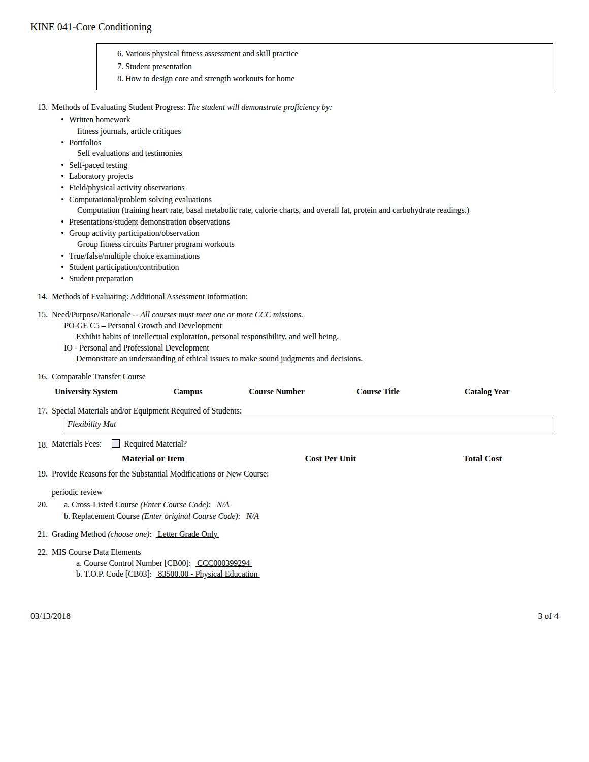KINE 041-Core Conditioning
6. Various physical fitness assessment and skill practice
7. Student presentation
8. How to design core and strength workouts for home
13. Methods of Evaluating Student Progress: The student will demonstrate proficiency by:
Written homework
fitness journals, article critiques
Portfolios
Self evaluations and testimonies
Self-paced testing
Laboratory projects
Field/physical activity observations
Computational/problem solving evaluations
Computation (training heart rate, basal metabolic rate, calorie charts, and overall fat, protein and carbohydrate readings.)
Presentations/student demonstration observations
Group activity participation/observation
Group fitness circuits Partner program workouts
True/false/multiple choice examinations
Student participation/contribution
Student preparation
14. Methods of Evaluating: Additional Assessment Information:
15. Need/Purpose/Rationale -- All courses must meet one or more CCC missions.
PO-GE C5 – Personal Growth and Development
Exhibit habits of intellectual exploration, personal responsibility, and well being.
IO - Personal and Professional Development
Demonstrate an understanding of ethical issues to make sound judgments and decisions.
16. Comparable Transfer Course
| University System | Campus | Course Number | Course Title | Catalog Year |
| --- | --- | --- | --- | --- |
17. Special Materials and/or Equipment Required of Students:
Flexibility Mat
18. Materials Fees: Required Material?
| Material or Item | Cost Per Unit | Total Cost |
| --- | --- | --- |
19. Provide Reasons for the Substantial Modifications or New Course:
periodic review
20. a. Cross-Listed Course (Enter Course Code): N/A
b. Replacement Course (Enter original Course Code): N/A
21. Grading Method (choose one): Letter Grade Only
22. MIS Course Data Elements
a. Course Control Number [CB00]: CCC000399294
b. T.O.P. Code [CB03]: 83500.00 - Physical Education
03/13/2018
3 of 4